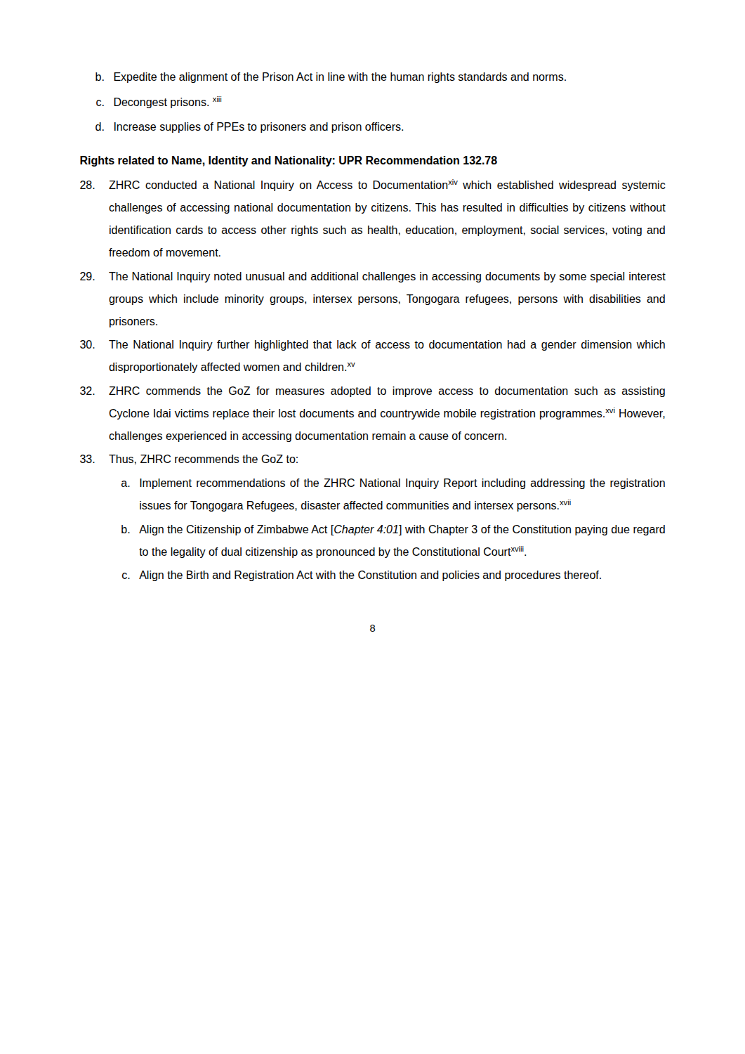Expedite the alignment of the Prison Act in line with the human rights standards and norms.
Decongest prisons. xiii
Increase supplies of PPEs to prisoners and prison officers.
Rights related to Name, Identity and Nationality: UPR Recommendation 132.78
28. ZHRC conducted a National Inquiry on Access to Documentationxiv which established widespread systemic challenges of accessing national documentation by citizens. This has resulted in difficulties by citizens without identification cards to access other rights such as health, education, employment, social services, voting and freedom of movement.
29. The National Inquiry noted unusual and additional challenges in accessing documents by some special interest groups which include minority groups, intersex persons, Tongogara refugees, persons with disabilities and prisoners.
30. The National Inquiry further highlighted that lack of access to documentation had a gender dimension which disproportionately affected women and children.xv
32. ZHRC commends the GoZ for measures adopted to improve access to documentation such as assisting Cyclone Idai victims replace their lost documents and countrywide mobile registration programmes.xvi However, challenges experienced in accessing documentation remain a cause of concern.
33. Thus, ZHRC recommends the GoZ to:
Implement recommendations of the ZHRC National Inquiry Report including addressing the registration issues for Tongogara Refugees, disaster affected communities and intersex persons.xvii
Align the Citizenship of Zimbabwe Act [Chapter 4:01] with Chapter 3 of the Constitution paying due regard to the legality of dual citizenship as pronounced by the Constitutional Courtxviii.
Align the Birth and Registration Act with the Constitution and policies and procedures thereof.
8